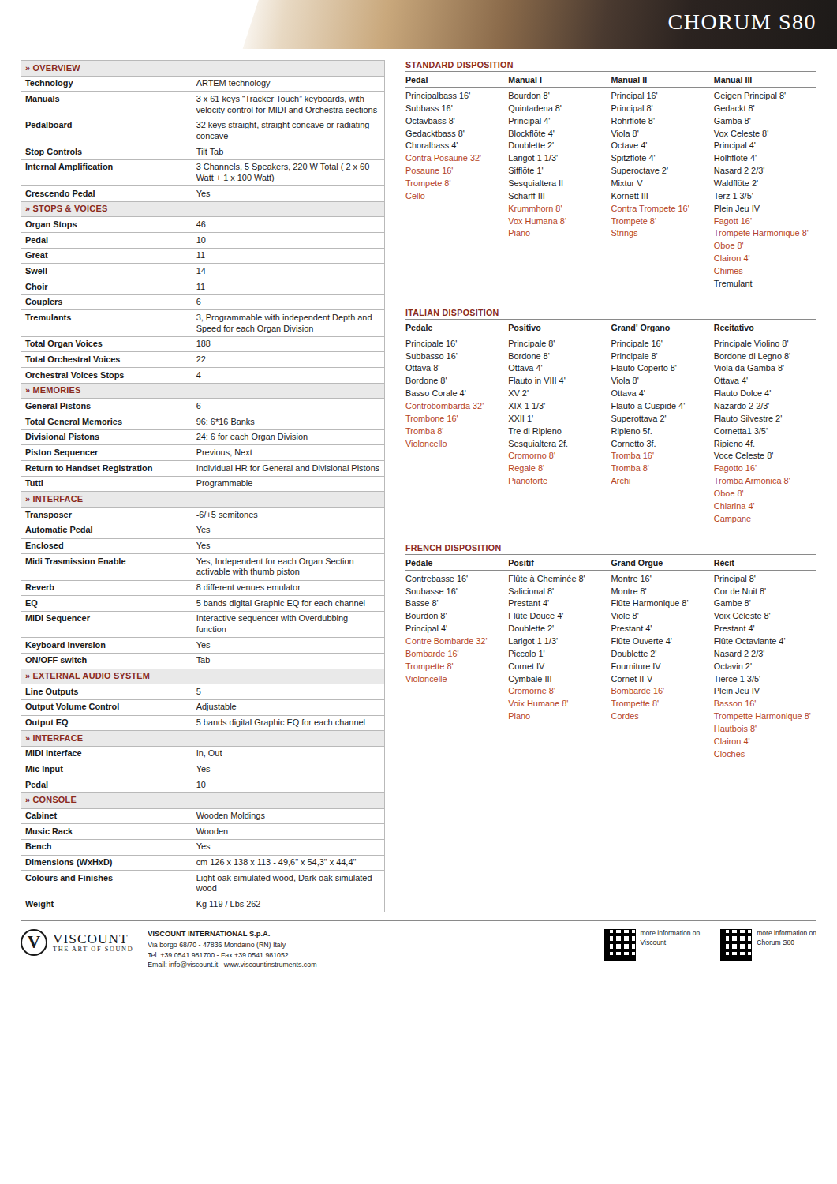CHORUM S80
| » OVERVIEW |
| Technology | ARTEM technology |
| Manuals | 3 x 61 keys “Tracker Touch” keyboards, with velocity control for MIDI and Orchestra sections |
| Pedalboard | 32 keys straight, straight concave or radiating concave |
| Stop Controls | Tilt Tab |
| Internal Amplification | 3 Channels, 5 Speakers, 220 W Total ( 2 x 60 Watt + 1 x 100 Watt) |
| Crescendo Pedal | Yes |
| » STOPS & VOICES |
| Organ Stops | 46 |
| Pedal | 10 |
| Great | 11 |
| Swell | 14 |
| Choir | 11 |
| Couplers | 6 |
| Tremulants | 3, Programmable with independent Depth and Speed for each Organ Division |
| Total Organ Voices | 188 |
| Total Orchestral Voices | 22 |
| Orchestral Voices Stops | 4 |
| » MEMORIES |
| General Pistons | 6 |
| Total General Memories | 96: 6*16 Banks |
| Divisional Pistons | 24: 6 for each Organ Division |
| Piston Sequencer | Previous, Next |
| Return to Handset Registration | Individual HR for General and Divisional Pistons |
| Tutti | Programmable |
| » INTERFACE |
| Transposer | -6/+5 semitones |
| Automatic Pedal | Yes |
| Enclosed | Yes |
| Midi Trasmission Enable | Yes, Independent for each Organ Section activable with thumb piston |
| Reverb | 8 different venues emulator |
| EQ | 5 bands digital Graphic EQ for each channel |
| MIDI Sequencer | Interactive sequencer with Overdubbing function |
| Keyboard Inversion | Yes |
| ON/OFF switch | Tab |
| » EXTERNAL AUDIO SYSTEM |
| Line Outputs | 5 |
| Output Volume Control | Adjustable |
| Output EQ | 5 bands digital Graphic EQ for each channel |
| » INTERFACE |
| MIDI Interface | In, Out |
| Mic Input | Yes |
| Pedal | 10 |
| » CONSOLE |
| Cabinet | Wooden Moldings |
| Music Rack | Wooden |
| Bench | Yes |
| Dimensions (WxHxD) | cm 126 x 138 x 113 - 49,6" x 54,3" x 44,4" |
| Colours and Finishes | Light oak simulated wood, Dark oak simulated wood |
| Weight | Kg 119 / Lbs 262 |
STANDARD DISPOSITION
| Pedal | Manual I | Manual II | Manual III |
| --- | --- | --- | --- |
| Principalbass 16' Subbass 16' Octavbass 8' Gedacktbass 8' Choralbass 4' Contra Posaune 32' Posaune 16' Trompete 8' Cello | Bourdon 8' Quintadena 8' Principal 4' Blockflöte 4' Doublette 2' Larigot 1 1/3' Sifflöte 1' Sesquialtera II Scharff III Krummhorn 8' Vox Humana 8' Piano | Principal 16' Principal 8' Rohrflöte 8' Viola 8' Octave 4' Spitzflöte 4' Superoctave 2' Mixtur V Kornett III Contra Trompete 16' Trompete 8' Strings | Geigen Principal 8' Gedackt 8' Gamba 8' Vox Celeste 8' Principal 4' Holhflöte 4' Nasard 2 2/3' Waldflöte 2' Terz 1 3/5' Plein Jeu IV Fagott 16' Trompete Harmonique 8' Oboe 8' Clairon 4' Chimes Tremulant |
ITALIAN DISPOSITION
| Pedale | Positivo | Grand' Organo | Recitativo |
| --- | --- | --- | --- |
| Principale 16' Subbasso 16' Ottava 8' Bordone 8' Basso Corale 4' Controbombarda 32' Trombone 16' Tromba 8' Violoncello | Principale 8' Bordone 8' Ottava 4' Flauto in VIII 4' XV 2' XIX 1 1/3' XXII 1' Tre di Ripieno Sesquialtera 2f. Cromorno 8' Regale 8' Pianoforte | Principale 16' Principale 8' Flauto Coperto 8' Viola 8' Ottava 4' Flauto a Cuspide 4' Superottava 2' Ripieno 5f. Cornetto 3f. Tromba 16' Tromba 8' Archi | Principale Violino 8' Bordone di Legno 8' Viola da Gamba 8' Ottava 4' Flauto Dolce 4' Nazardo 2 2/3' Flauto Silvestre 2' Cornetta1 3/5' Ripieno 4f. Voce Celeste 8' Fagotto 16' Tromba Armonica 8' Oboe 8' Chiarina 4' Campane |
FRENCH DISPOSITION
| Pédale | Positif | Grand Orgue | Récit |
| --- | --- | --- | --- |
| Contrebasse 16' Soubasse 16' Basse 8' Bourdon 8' Principal 4' Contre Bombarde 32' Bombarde 16' Trompette 8' Violoncelle | Flûte à Cheminée 8' Salicional 8' Prestant 4' Flûte Douce 4' Doublette 2' Larigot 1 1/3' Piccolo 1' Cornet IV Cymbale III Cromorne 8' Voix Humane 8' Piano | Montre 16' Montre 8' Flûte Harmonique 8' Viole 8' Prestant 4' Flûte Ouverte 4' Doublette 2' Fourniture IV Cornet II-V Bombarde 16' Trompette 8' Cordes | Principal 8' Cor de Nuit 8' Gambe 8' Voix Céleste 8' Prestant 4' Flûte Octaviante 4' Nasard 2 2/3' Octavin 2' Tierce 1 3/5' Plein Jeu IV Basson 16' Trompette Harmonique 8' Hautbois 8' Clairon 4' Cloches |
V
VISCOUNT
THE ART OF SOUND
VISCOUNT INTERNATIONAL S.p.A.
Via borgo 68/70 - 47836 Mondaino (RN) Italy
Tel. +39 0541 981700 - Fax +39 0541 981052
Email: info@viscount.it www.viscountinstruments.com
more information on
Viscount
more information on
Chorum S80